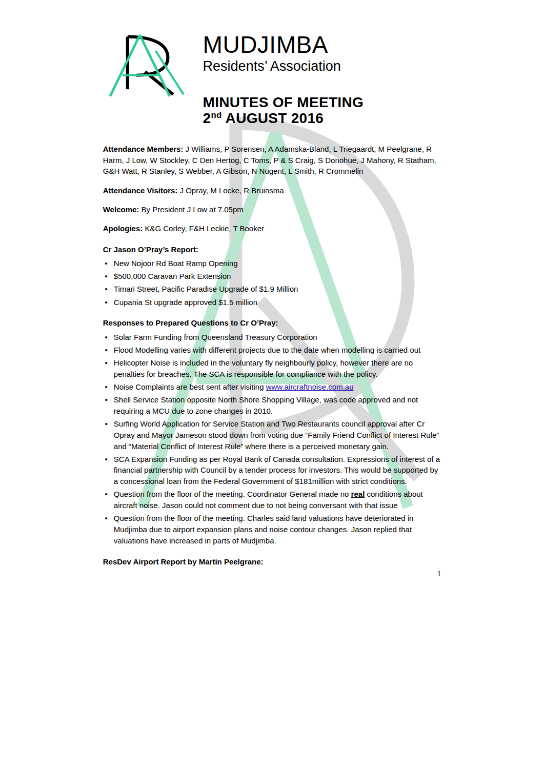MUDJIMBA
Residents’ Association
MINUTES OF MEETING
2nd AUGUST 2016
Attendance Members: J Williams, P Sorensen, A Adamska-Bland, L Triegaardt, M Peelgrane, R Harm, J Low, W Stockley, C Den Hertog, C Toms, P & S Craig, S Donohue, J Mahony, R Statham, G&H Watt, R Stanley, S Webber, A Gibson, N Nugent, L Smith, R Crommelin
Attendance Visitors: J Opray, M Locke, R Bruinsma
Welcome: By President J Low at 7.05pm
Apologies: K&G Corley, F&H Leckie, T Booker
Cr Jason O’Pray’s Report:
New Nojoor Rd Boat Ramp Opening
$500,000 Caravan Park Extension
Timari Street, Pacific Paradise Upgrade of $1.9 Million
Cupania St upgrade approved $1.5 million
Responses to Prepared Questions to Cr O’Pray:
Solar Farm Funding from Queensland Treasury Corporation
Flood Modelling varies with different projects due to the date when modelling is carried out
Helicopter Noise is included in the voluntary fly neighbourly policy, however there are no penalties for breaches. The SCA is responsible for compliance with the policy.
Noise Complaints are best sent after visiting www.aircraftnoise.com.au
Shell Service Station opposite North Shore Shopping Village, was code approved and not requiring a MCU due to zone changes in 2010.
Surfing World Application for Service Station and Two Restaurants council approval after Cr Opray and Mayor Jameson stood down from voting due “Family Friend Conflict of Interest Rule” and “Material Conflict of Interest Rule” where there is a perceived monetary gain.
SCA Expansion Funding as per Royal Bank of Canada consultation. Expressions of interest of a financial partnership with Council by a tender process for investors. This would be supported by a concessional loan from the Federal Government of $181million with strict conditions.
Question from the floor of the meeting. Coordinator General made no real conditions about aircraft noise. Jason could not comment due to not being conversant with that issue
Question from the floor of the meeting. Charles said land valuations have deteriorated in Mudjimba due to airport expansion plans and noise contour changes. Jason replied that valuations have increased in parts of Mudjimba.
ResDev Airport Report by Martin Peelgrane:
1